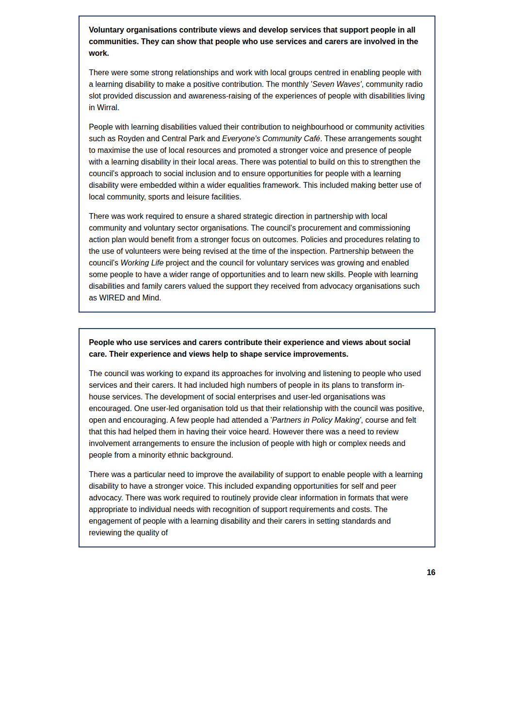Voluntary organisations contribute views and develop services that support people in all communities. They can show that people who use services and carers are involved in the work.
There were some strong relationships and work with local groups centred in enabling people with a learning disability to make a positive contribution. The monthly 'Seven Waves', community radio slot provided discussion and awareness-raising of the experiences of people with disabilities living in Wirral.
People with learning disabilities valued their contribution to neighbourhood or community activities such as Royden and Central Park and Everyone's Community Café. These arrangements sought to maximise the use of local resources and promoted a stronger voice and presence of people with a learning disability in their local areas. There was potential to build on this to strengthen the council's approach to social inclusion and to ensure opportunities for people with a learning disability were embedded within a wider equalities framework. This included making better use of local community, sports and leisure facilities.
There was work required to ensure a shared strategic direction in partnership with local community and voluntary sector organisations. The council's procurement and commissioning action plan would benefit from a stronger focus on outcomes. Policies and procedures relating to the use of volunteers were being revised at the time of the inspection. Partnership between the council's Working Life project and the council for voluntary services was growing and enabled some people to have a wider range of opportunities and to learn new skills. People with learning disabilities and family carers valued the support they received from advocacy organisations such as WIRED and Mind.
People who use services and carers contribute their experience and views about social care. Their experience and views help to shape service improvements.
The council was working to expand its approaches for involving and listening to people who used services and their carers. It had included high numbers of people in its plans to transform in-house services. The development of social enterprises and user-led organisations was encouraged. One user-led organisation told us that their relationship with the council was positive, open and encouraging. A few people had attended a 'Partners in Policy Making', course and felt that this had helped them in having their voice heard. However there was a need to review involvement arrangements to ensure the inclusion of people with high or complex needs and people from a minority ethnic background.
There was a particular need to improve the availability of support to enable people with a learning disability to have a stronger voice. This included expanding opportunities for self and peer advocacy. There was work required to routinely provide clear information in formats that were appropriate to individual needs with recognition of support requirements and costs. The engagement of people with a learning disability and their carers in setting standards and reviewing the quality of
16